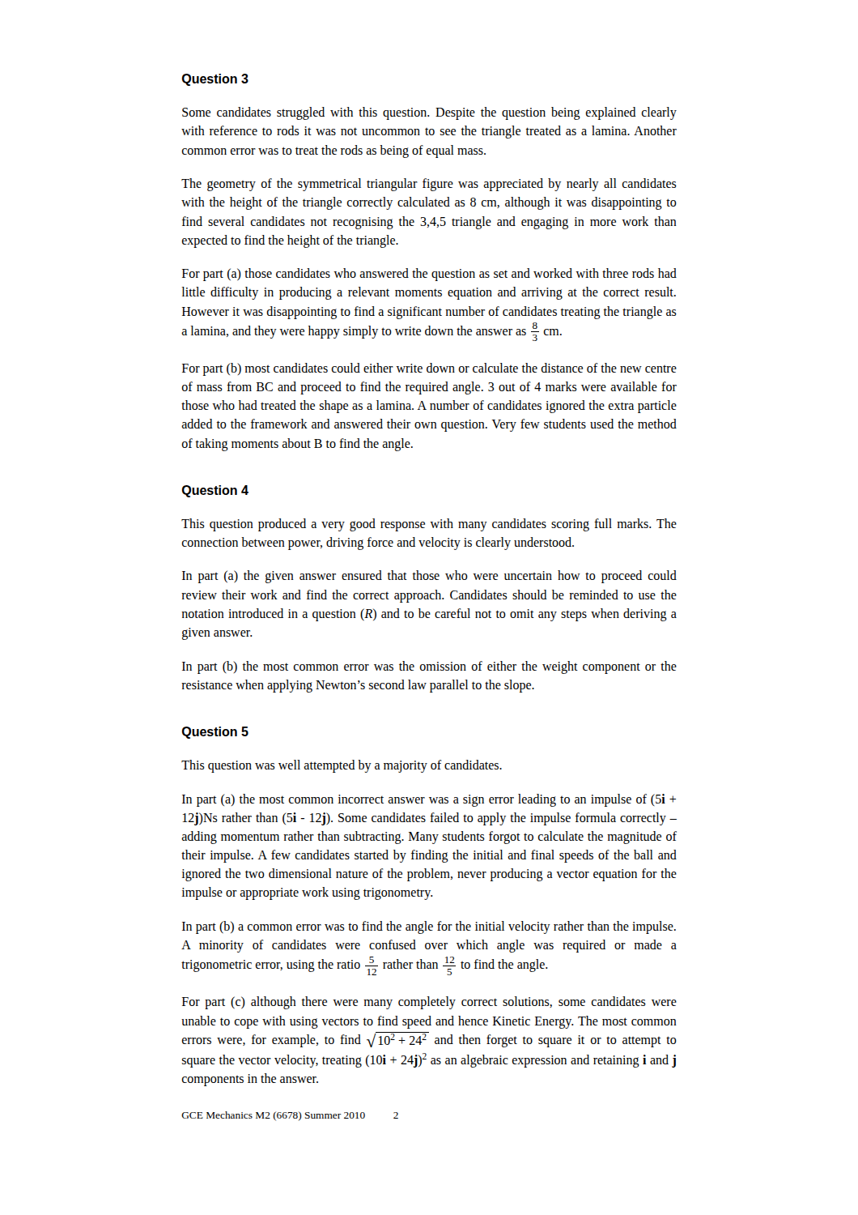Question 3
Some candidates struggled with this question. Despite the question being explained clearly with reference to rods it was not uncommon to see the triangle treated as a lamina. Another common error was to treat the rods as being of equal mass.
The geometry of the symmetrical triangular figure was appreciated by nearly all candidates with the height of the triangle correctly calculated as 8 cm, although it was disappointing to find several candidates not recognising the 3,4,5 triangle and engaging in more work than expected to find the height of the triangle.
For part (a) those candidates who answered the question as set and worked with three rods had little difficulty in producing a relevant moments equation and arriving at the correct result. However it was disappointing to find a significant number of candidates treating the triangle as a lamina, and they were happy simply to write down the answer as 83 cm.
For part (b) most candidates could either write down or calculate the distance of the new centre of mass from BC and proceed to find the required angle. 3 out of 4 marks were available for those who had treated the shape as a lamina. A number of candidates ignored the extra particle added to the framework and answered their own question. Very few students used the method of taking moments about B to find the angle.
Question 4
This question produced a very good response with many candidates scoring full marks. The connection between power, driving force and velocity is clearly understood.
In part (a) the given answer ensured that those who were uncertain how to proceed could review their work and find the correct approach. Candidates should be reminded to use the notation introduced in a question (R) and to be careful not to omit any steps when deriving a given answer.
In part (b) the most common error was the omission of either the weight component or the resistance when applying Newton’s second law parallel to the slope.
Question 5
This question was well attempted by a majority of candidates.
In part (a) the most common incorrect answer was a sign error leading to an impulse of (5i + 12j)Ns rather than (5i - 12j). Some candidates failed to apply the impulse formula correctly – adding momentum rather than subtracting. Many students forgot to calculate the magnitude of their impulse. A few candidates started by finding the initial and final speeds of the ball and ignored the two dimensional nature of the problem, never producing a vector equation for the impulse or appropriate work using trigonometry.
In part (b) a common error was to find the angle for the initial velocity rather than the impulse. A minority of candidates were confused over which angle was required or made a trigonometric error, using the ratio 512 rather than 125 to find the angle.
For part (c) although there were many completely correct solutions, some candidates were unable to cope with using vectors to find speed and hence Kinetic Energy. The most common errors were, for example, to find √102 + 242 and then forget to square it or to attempt to square the vector velocity, treating (10i + 24j)2 as an algebraic expression and retaining i and j components in the answer.
GCE Mechanics M2 (6678) Summer 2010 2